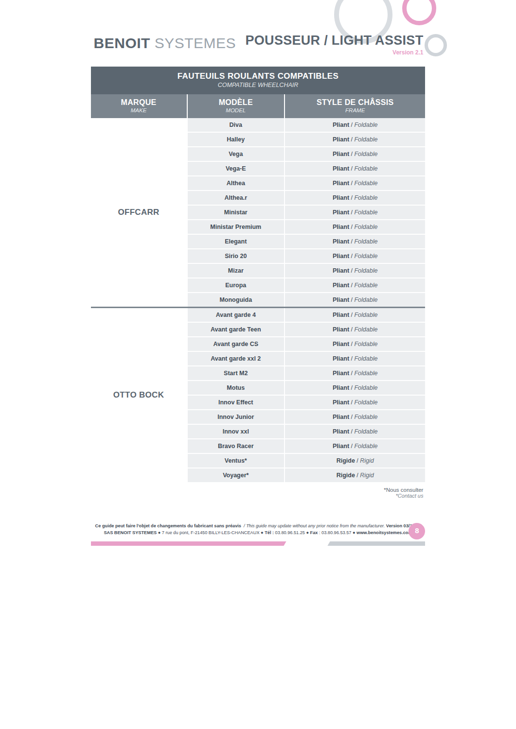BENOIT SYSTEMES
POUSSEUR / LIGHT ASSIST
Version 2.1
FAUTEUILS ROULANTS COMPATIBLES COMPATIBLE WHEELCHAIR
| MARQUE MAKE | MODÈLE MODEL | STYLE DE CHÂSSIS FRAME |
| --- | --- | --- |
| OFFCARR | Diva | Pliant / Foldable |
| Halley | Pliant / Foldable |
| Vega | Pliant / Foldable |
| Vega-E | Pliant / Foldable |
| Althea | Pliant / Foldable |
| Althea.r | Pliant / Foldable |
| Ministar | Pliant / Foldable |
| Ministar Premium | Pliant / Foldable |
| Elegant | Pliant / Foldable |
| Sirio 20 | Pliant / Foldable |
| Mizar | Pliant / Foldable |
| Europa | Pliant / Foldable |
| Monoguida | Pliant / Foldable |
| OTTO BOCK | Avant garde 4 | Pliant / Foldable |
| Avant garde Teen | Pliant / Foldable |
| Avant garde CS | Pliant / Foldable |
| Avant garde xxl 2 | Pliant / Foldable |
| Start M2 | Pliant / Foldable |
| Motus | Pliant / Foldable |
| Innov Effect | Pliant / Foldable |
| Innov Junior | Pliant / Foldable |
| Innov xxl | Pliant / Foldable |
| Bravo Racer | Pliant / Foldable |
| Ventus* | Rigide / Rigid |
| Voyager* | Rigide / Rigid |
*Nous consulter *Contact us
Ce guide peut faire l'objet de changements du fabricant sans préavis / This guide may update without any prior notice from the manufacturer. Version 03/2022.
SAS BENOIT SYSTEMES ● 7 rue du pont, F-21450 BILLY-LES-CHANCEAUX ● Tél : 03.80.96.51.25 ● Fax : 03.80.96.53.57 ● www.benoitsystemes.com
8